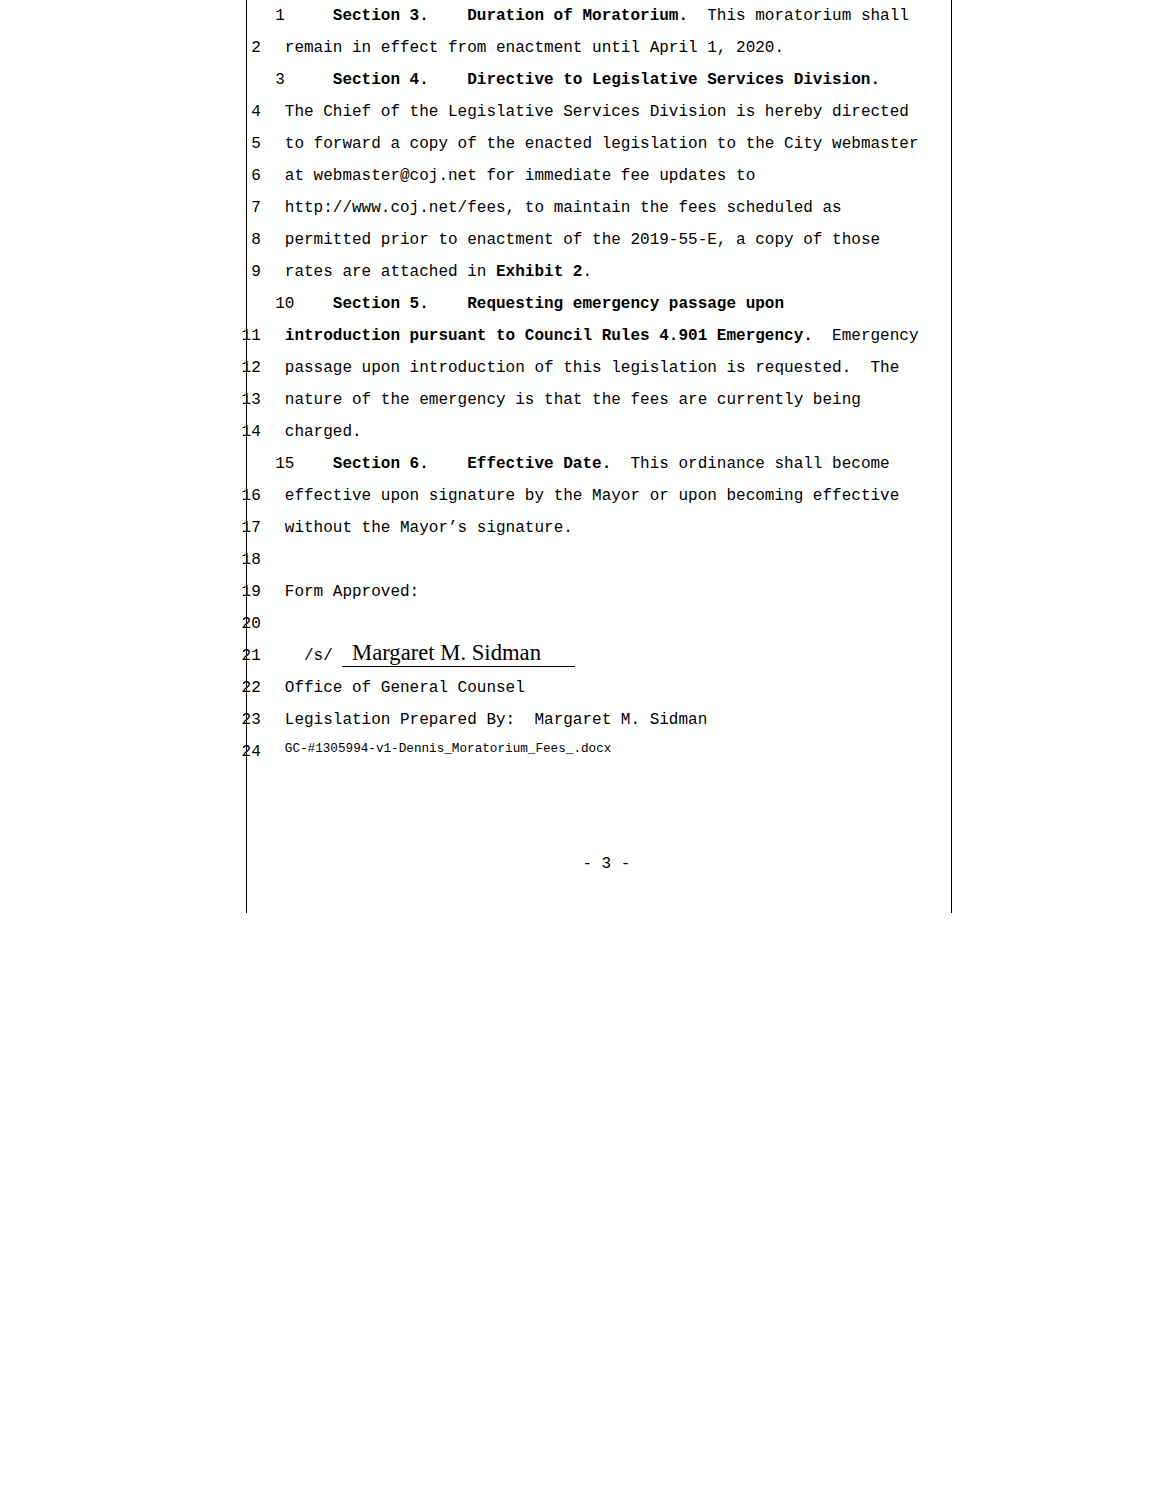Section 3. Duration of Moratorium. This moratorium shall
remain in effect from enactment until April 1, 2020.
Section 4. Directive to Legislative Services Division.
The Chief of the Legislative Services Division is hereby directed
to forward a copy of the enacted legislation to the City webmaster
at webmaster@coj.net for immediate fee updates to
http://www.coj.net/fees, to maintain the fees scheduled as
permitted prior to enactment of the 2019-55-E, a copy of those
rates are attached in Exhibit 2.
Section 5. Requesting emergency passage upon
introduction pursuant to Council Rules 4.901 Emergency. Emergency
passage upon introduction of this legislation is requested. The
nature of the emergency is that the fees are currently being
charged.
Section 6. Effective Date. This ordinance shall become
effective upon signature by the Mayor or upon becoming effective
without the Mayor’s signature.
Form Approved:
/s/ Margaret M. Sidman
Office of General Counsel
Legislation Prepared By: Margaret M. Sidman
GC-#1305994-v1-Dennis_Moratorium_Fees_.docx
- 3 -